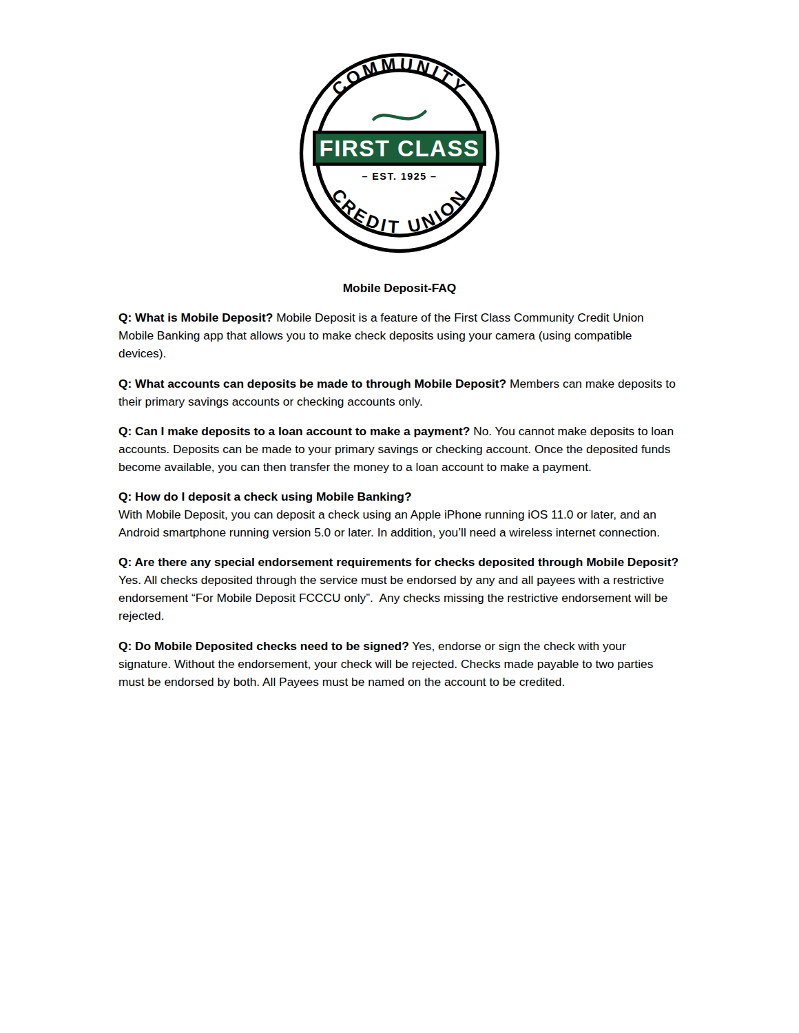First Class Community Credit Union logo COMMUNITY CREDIT UNION FIRST CLASS – EST. 1925 –
Mobile Deposit-FAQ
Q: What is Mobile Deposit? Mobile Deposit is a feature of the First Class Community Credit Union Mobile Banking app that allows you to make check deposits using your camera (using compatible devices).
Q: What accounts can deposits be made to through Mobile Deposit? Members can make deposits to their primary savings accounts or checking accounts only.
Q: Can I make deposits to a loan account to make a payment? No. You cannot make deposits to loan accounts. Deposits can be made to your primary savings or checking account. Once the deposited funds become available, you can then transfer the money to a loan account to make a payment.
Q: How do I deposit a check using Mobile Banking?
With Mobile Deposit, you can deposit a check using an Apple iPhone running iOS 11.0 or later, and an Android smartphone running version 5.0 or later. In addition, you’ll need a wireless internet connection.
Q: Are there any special endorsement requirements for checks deposited through Mobile Deposit?
Yes. All checks deposited through the service must be endorsed by any and all payees with a restrictive endorsement “For Mobile Deposit FCCCU only”. Any checks missing the restrictive endorsement will be rejected.
Q: Do Mobile Deposited checks need to be signed? Yes, endorse or sign the check with your signature. Without the endorsement, your check will be rejected. Checks made payable to two parties must be endorsed by both. All Payees must be named on the account to be credited.